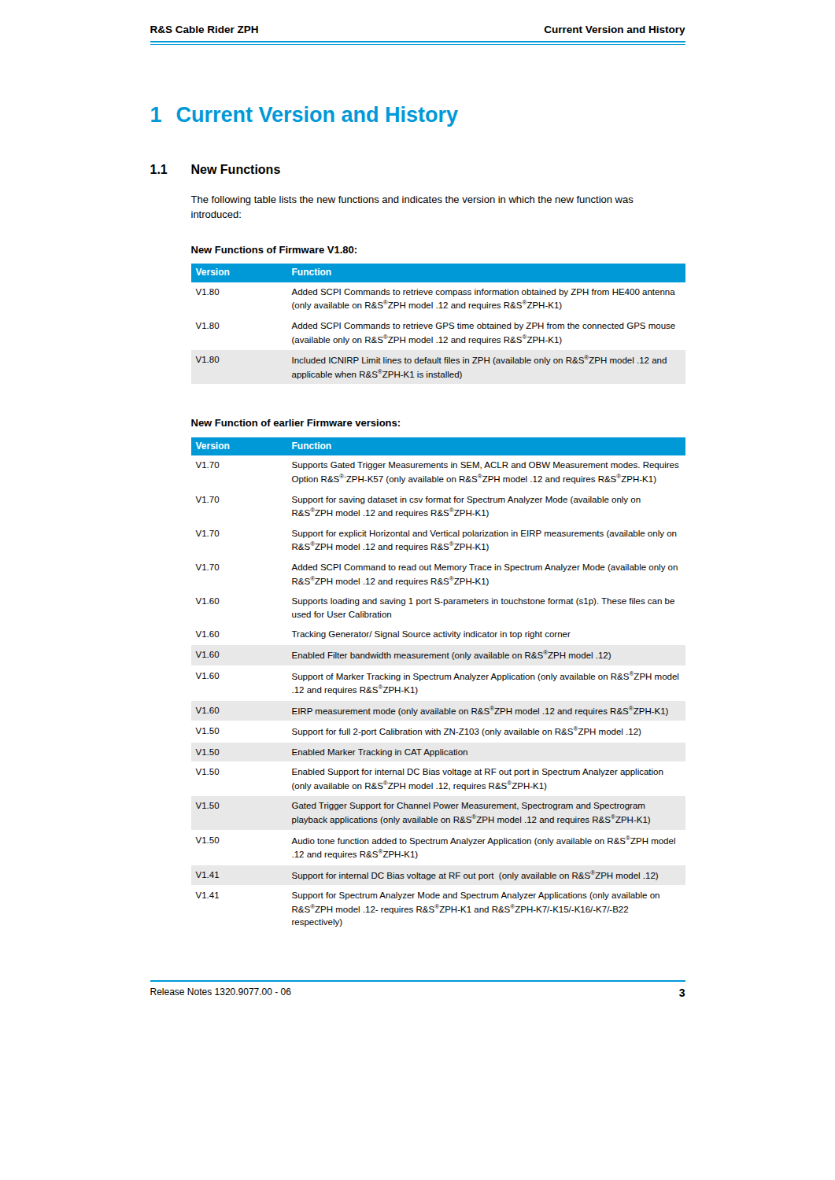R&S Cable Rider ZPH Current Version and History
1 Current Version and History
1.1 New Functions
The following table lists the new functions and indicates the version in which the new function was introduced:
New Functions of Firmware V1.80:
| Version | Function |
| --- | --- |
| V1.80 | Added SCPI Commands to retrieve compass information obtained by ZPH from HE400 antenna (only available on R&S ® ZPH model .12 and requires R&S ® ZPH-K1) |
| V1.80 | Added SCPI Commands to retrieve GPS time obtained by ZPH from the connected GPS mouse (available only on R&S ® ZPH model .12 and requires R&S ® ZPH-K1) |
| V1.80 | Included ICNIRP Limit lines to default files in ZPH (available only on R&S ® ZPH model .12 and applicable when R&S ® ZPH-K1 is installed) |
New Function of earlier Firmware versions:
| Version | Function |
| --- | --- |
| V1.70 | Supports Gated Trigger Measurements in SEM, ACLR and OBW Measurement modes. Requires Option R&S ®- ZPH-K57 (only available on R&S ® ZPH model .12 and requires R&S ® ZPH-K1) |
| V1.70 | Support for saving dataset in csv format for Spectrum Analyzer Mode (available only on R&S ® ZPH model .12 and requires R&S ® ZPH-K1) |
| V1.70 | Support for explicit Horizontal and Vertical polarization in EIRP measurements (available only on R&S ® ZPH model .12 and requires R&S ® ZPH-K1) |
| V1.70 | Added SCPI Command to read out Memory Trace in Spectrum Analyzer Mode (available only on R&S ® ZPH model .12 and requires R&S ® ZPH-K1) |
| V1.60 | Supports loading and saving 1 port S-parameters in touchstone format (s1p). These files can be used for User Calibration |
| V1.60 | Tracking Generator/ Signal Source activity indicator in top right corner |
| V1.60 | Enabled Filter bandwidth measurement (only available on R&S ® ZPH model .12) |
| V1.60 | Support of Marker Tracking in Spectrum Analyzer Application (only available on R&S ® ZPH model .12 and requires R&S ® ZPH-K1) |
| V1.60 | EIRP measurement mode (only available on R&S ® ZPH model .12 and requires R&S ® ZPH-K1) |
| V1.50 | Support for full 2-port Calibration with ZN-Z103 (only available on R&S ® ZPH model .12) |
| V1.50 | Enabled Marker Tracking in CAT Application |
| V1.50 | Enabled Support for internal DC Bias voltage at RF out port in Spectrum Analyzer application (only available on R&S ® ZPH model .12, requires R&S ® ZPH-K1) |
| V1.50 | Gated Trigger Support for Channel Power Measurement, Spectrogram and Spectrogram playback applications (only available on R&S ® ZPH model .12 and requires R&S ® ZPH-K1) |
| V1.50 | Audio tone function added to Spectrum Analyzer Application (only available on R&S ® ZPH model .12 and requires R&S ® ZPH-K1) |
| V1.41 | Support for internal DC Bias voltage at RF out port (only available on R&S ® ZPH model .12) |
| V1.41 | Support for Spectrum Analyzer Mode and Spectrum Analyzer Applications (only available on R&S ® ZPH model .12- requires R&S ® ZPH-K1 and R&S ® ZPH-K7/-K15/-K16/-K7/-B22 respectively) |
Release Notes 1320.9077.00 - 06 3